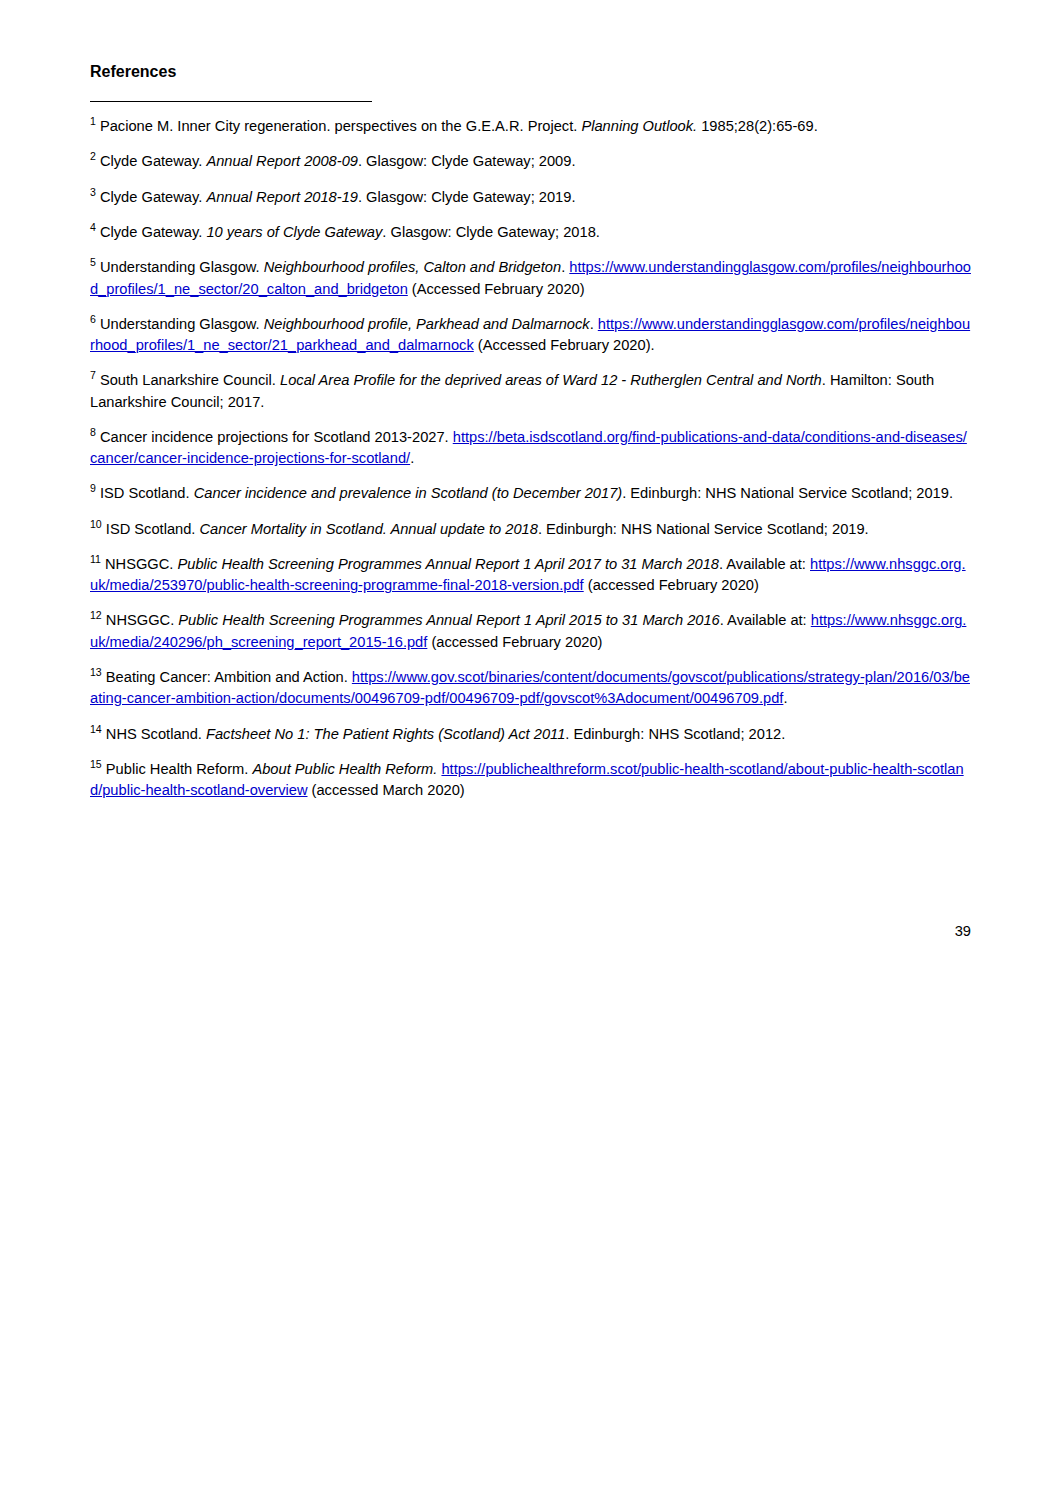References
1 Pacione M. Inner City regeneration. perspectives on the G.E.A.R. Project. Planning Outlook. 1985;28(2):65-69.
2 Clyde Gateway. Annual Report 2008-09. Glasgow: Clyde Gateway; 2009.
3 Clyde Gateway. Annual Report 2018-19. Glasgow: Clyde Gateway; 2019.
4 Clyde Gateway. 10 years of Clyde Gateway. Glasgow: Clyde Gateway; 2018.
5 Understanding Glasgow. Neighbourhood profiles, Calton and Bridgeton. https://www.understandingglasgow.com/profiles/neighbourhood_profiles/1_ne_sector/20_calton_and_bridgeton (Accessed February 2020)
6 Understanding Glasgow. Neighbourhood profile, Parkhead and Dalmarnock. https://www.understandingglasgow.com/profiles/neighbourhood_profiles/1_ne_sector/21_parkhead_and_dalmarnock (Accessed February 2020).
7 South Lanarkshire Council. Local Area Profile for the deprived areas of Ward 12 - Rutherglen Central and North. Hamilton: South Lanarkshire Council; 2017.
8 Cancer incidence projections for Scotland 2013-2027. https://beta.isdscotland.org/find-publications-and-data/conditions-and-diseases/cancer/cancer-incidence-projections-for-scotland/.
9 ISD Scotland. Cancer incidence and prevalence in Scotland (to December 2017). Edinburgh: NHS National Service Scotland; 2019.
10 ISD Scotland. Cancer Mortality in Scotland. Annual update to 2018. Edinburgh: NHS National Service Scotland; 2019.
11 NHSGGC. Public Health Screening Programmes Annual Report 1 April 2017 to 31 March 2018. Available at: https://www.nhsggc.org.uk/media/253970/public-health-screening-programme-final-2018-version.pdf (accessed February 2020)
12 NHSGGC. Public Health Screening Programmes Annual Report 1 April 2015 to 31 March 2016. Available at: https://www.nhsggc.org.uk/media/240296/ph_screening_report_2015-16.pdf (accessed February 2020)
13 Beating Cancer: Ambition and Action. https://www.gov.scot/binaries/content/documents/govscot/publications/strategy-plan/2016/03/beating-cancer-ambition-action/documents/00496709-pdf/00496709-pdf/govscot%3Adocument/00496709.pdf.
14 NHS Scotland. Factsheet No 1: The Patient Rights (Scotland) Act 2011. Edinburgh: NHS Scotland; 2012.
15 Public Health Reform. About Public Health Reform. https://publichealthreform.scot/public-health-scotland/about-public-health-scotland/public-health-scotland-overview (accessed March 2020)
39